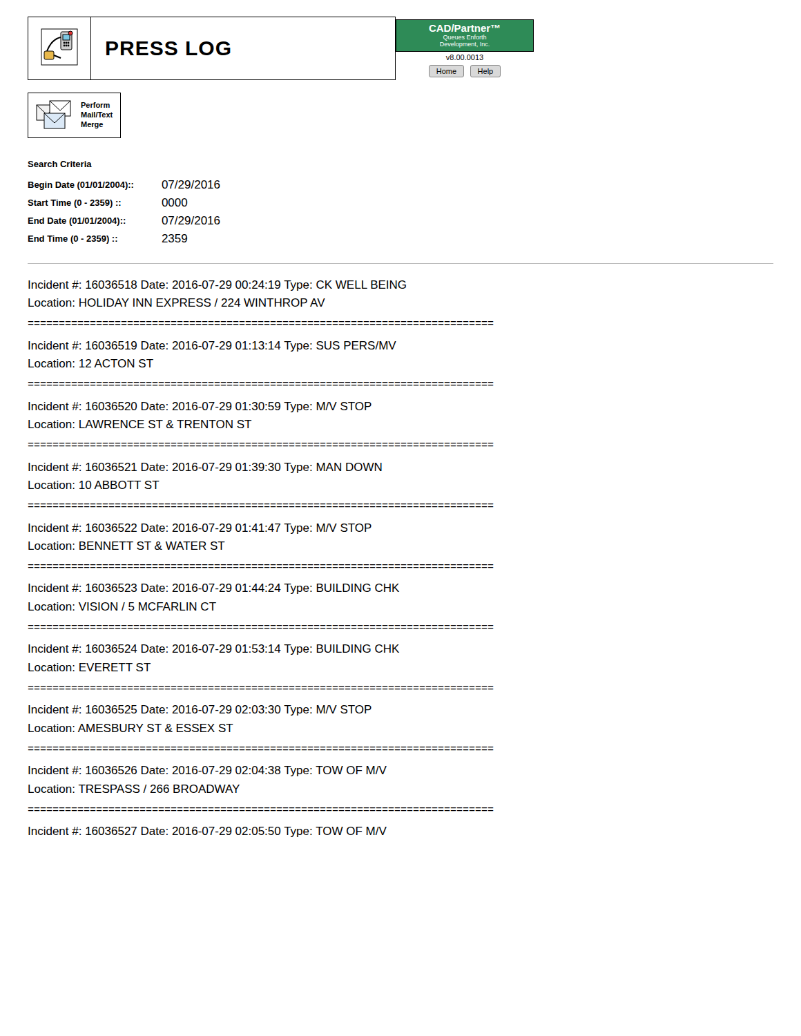| | PRESS LOG | CAD/Partner™ Queues Enforth Development, Inc. v8.00.0013 Home Help |
| | Perform Mail/Text Merge |
Search Criteria
| Begin Date (01/01/2004):: | 07/29/2016 |
| Start Time (0 - 2359) :: | 0000 |
| End Date (01/01/2004):: | 07/29/2016 |
| End Time (0 - 2359) :: | 2359 |
Incident #: 16036518 Date: 2016-07-29 00:24:19 Type: CK WELL BEING
Location: HOLIDAY INN EXPRESS / 224 WINTHROP AV
===========================================================================
Incident #: 16036519 Date: 2016-07-29 01:13:14 Type: SUS PERS/MV
Location: 12 ACTON ST
===========================================================================
Incident #: 16036520 Date: 2016-07-29 01:30:59 Type: M/V STOP
Location: LAWRENCE ST & TRENTON ST
===========================================================================
Incident #: 16036521 Date: 2016-07-29 01:39:30 Type: MAN DOWN
Location: 10 ABBOTT ST
===========================================================================
Incident #: 16036522 Date: 2016-07-29 01:41:47 Type: M/V STOP
Location: BENNETT ST & WATER ST
===========================================================================
Incident #: 16036523 Date: 2016-07-29 01:44:24 Type: BUILDING CHK
Location: VISION / 5 MCFARLIN CT
===========================================================================
Incident #: 16036524 Date: 2016-07-29 01:53:14 Type: BUILDING CHK
Location: EVERETT ST
===========================================================================
Incident #: 16036525 Date: 2016-07-29 02:03:30 Type: M/V STOP
Location: AMESBURY ST & ESSEX ST
===========================================================================
Incident #: 16036526 Date: 2016-07-29 02:04:38 Type: TOW OF M/V
Location: TRESPASS / 266 BROADWAY
===========================================================================
Incident #: 16036527 Date: 2016-07-29 02:05:50 Type: TOW OF M/V